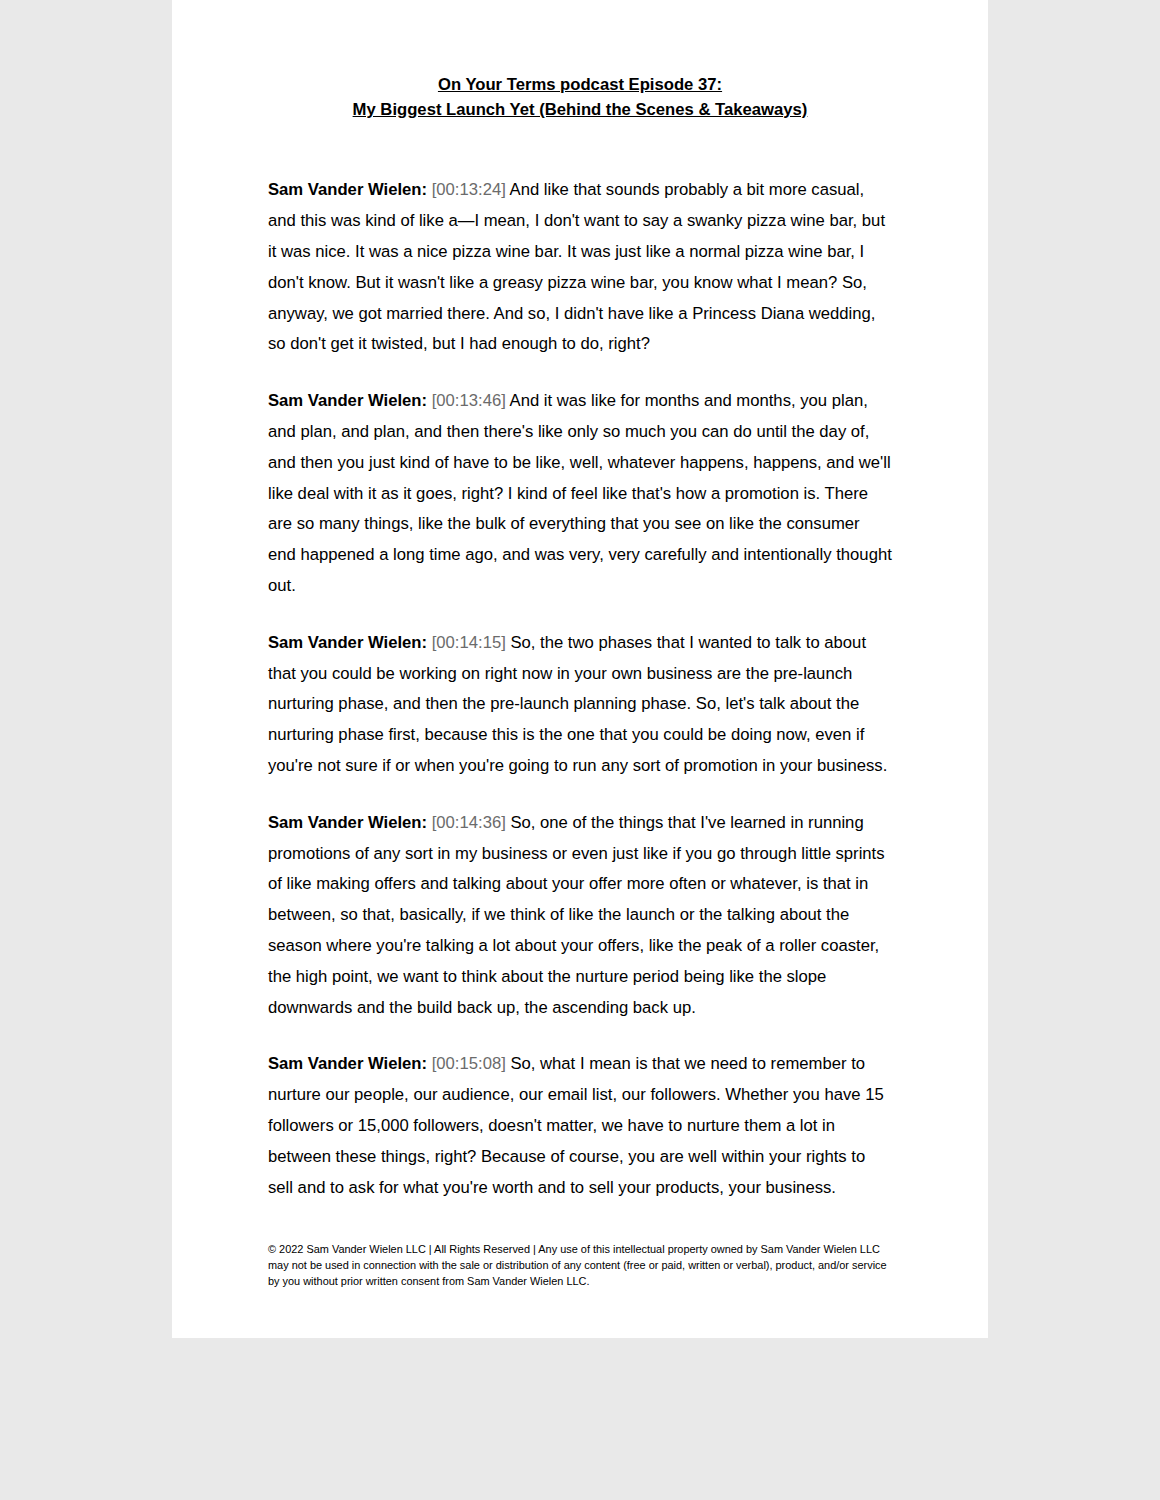On Your Terms podcast Episode 37: My Biggest Launch Yet (Behind the Scenes & Takeaways)
Sam Vander Wielen: [00:13:24] And like that sounds probably a bit more casual, and this was kind of like a—I mean, I don't want to say a swanky pizza wine bar, but it was nice. It was a nice pizza wine bar. It was just like a normal pizza wine bar, I don't know. But it wasn't like a greasy pizza wine bar, you know what I mean? So, anyway, we got married there. And so, I didn't have like a Princess Diana wedding, so don't get it twisted, but I had enough to do, right?
Sam Vander Wielen: [00:13:46] And it was like for months and months, you plan, and plan, and plan, and then there's like only so much you can do until the day of, and then you just kind of have to be like, well, whatever happens, happens, and we'll like deal with it as it goes, right? I kind of feel like that's how a promotion is. There are so many things, like the bulk of everything that you see on like the consumer end happened a long time ago, and was very, very carefully and intentionally thought out.
Sam Vander Wielen: [00:14:15] So, the two phases that I wanted to talk to about that you could be working on right now in your own business are the pre-launch nurturing phase, and then the pre-launch planning phase. So, let's talk about the nurturing phase first, because this is the one that you could be doing now, even if you're not sure if or when you're going to run any sort of promotion in your business.
Sam Vander Wielen: [00:14:36] So, one of the things that I've learned in running promotions of any sort in my business or even just like if you go through little sprints of like making offers and talking about your offer more often or whatever, is that in between, so that, basically, if we think of like the launch or the talking about the season where you're talking a lot about your offers, like the peak of a roller coaster, the high point, we want to think about the nurture period being like the slope downwards and the build back up, the ascending back up.
Sam Vander Wielen: [00:15:08] So, what I mean is that we need to remember to nurture our people, our audience, our email list, our followers. Whether you have 15 followers or 15,000 followers, doesn't matter, we have to nurture them a lot in between these things, right? Because of course, you are well within your rights to sell and to ask for what you're worth and to sell your products, your business.
© 2022 Sam Vander Wielen LLC | All Rights Reserved | Any use of this intellectual property owned by Sam Vander Wielen LLC may not be used in connection with the sale or distribution of any content (free or paid, written or verbal), product, and/or service by you without prior written consent from Sam Vander Wielen LLC.